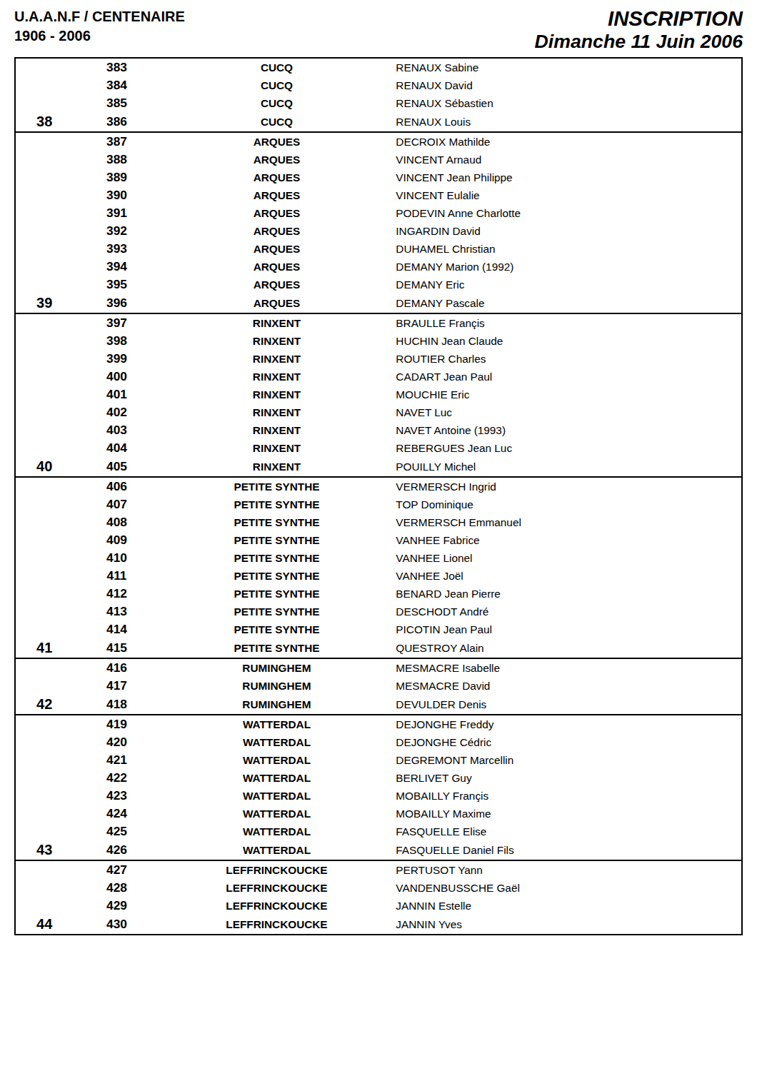U.A.A.N.F / CENTENAIRE
1906 - 2006
INSCRIPTION
Dimanche 11 Juin 2006
| | 383 | CUCQ | RENAUX Sabine |
| | 384 | CUCQ | RENAUX David |
| | 385 | CUCQ | RENAUX Sébastien |
| 38 | 386 | CUCQ | RENAUX Louis |
| | 387 | ARQUES | DECROIX Mathilde |
| | 388 | ARQUES | VINCENT Arnaud |
| | 389 | ARQUES | VINCENT Jean Philippe |
| | 390 | ARQUES | VINCENT Eulalie |
| | 391 | ARQUES | PODEVIN Anne Charlotte |
| | 392 | ARQUES | INGARDIN David |
| | 393 | ARQUES | DUHAMEL Christian |
| | 394 | ARQUES | DEMANY Marion (1992) |
| | 395 | ARQUES | DEMANY Eric |
| 39 | 396 | ARQUES | DEMANY Pascale |
| | 397 | RINXENT | BRAULLE Françis |
| | 398 | RINXENT | HUCHIN Jean Claude |
| | 399 | RINXENT | ROUTIER Charles |
| | 400 | RINXENT | CADART Jean Paul |
| | 401 | RINXENT | MOUCHIE Eric |
| | 402 | RINXENT | NAVET Luc |
| | 403 | RINXENT | NAVET Antoine (1993) |
| | 404 | RINXENT | REBERGUES Jean Luc |
| 40 | 405 | RINXENT | POUILLY Michel |
| | 406 | PETITE SYNTHE | VERMERSCH Ingrid |
| | 407 | PETITE SYNTHE | TOP Dominique |
| | 408 | PETITE SYNTHE | VERMERSCH Emmanuel |
| | 409 | PETITE SYNTHE | VANHEE Fabrice |
| | 410 | PETITE SYNTHE | VANHEE Lionel |
| | 411 | PETITE SYNTHE | VANHEE Joël |
| | 412 | PETITE SYNTHE | BENARD Jean Pierre |
| | 413 | PETITE SYNTHE | DESCHODT André |
| | 414 | PETITE SYNTHE | PICOTIN Jean Paul |
| 41 | 415 | PETITE SYNTHE | QUESTROY Alain |
| | 416 | RUMINGHEM | MESMACRE Isabelle |
| | 417 | RUMINGHEM | MESMACRE David |
| 42 | 418 | RUMINGHEM | DEVULDER Denis |
| | 419 | WATTERDAL | DEJONGHE Freddy |
| | 420 | WATTERDAL | DEJONGHE Cédric |
| | 421 | WATTERDAL | DEGREMONT Marcellin |
| | 422 | WATTERDAL | BERLIVET Guy |
| | 423 | WATTERDAL | MOBAILLY Françis |
| | 424 | WATTERDAL | MOBAILLY Maxime |
| | 425 | WATTERDAL | FASQUELLE Elise |
| 43 | 426 | WATTERDAL | FASQUELLE Daniel Fils |
| | 427 | LEFFRINCKOUCKE | PERTUSOT Yann |
| | 428 | LEFFRINCKOUCKE | VANDENBUSSCHE Gaël |
| | 429 | LEFFRINCKOUCKE | JANNIN Estelle |
| 44 | 430 | LEFFRINCKOUCKE | JANNIN Yves |